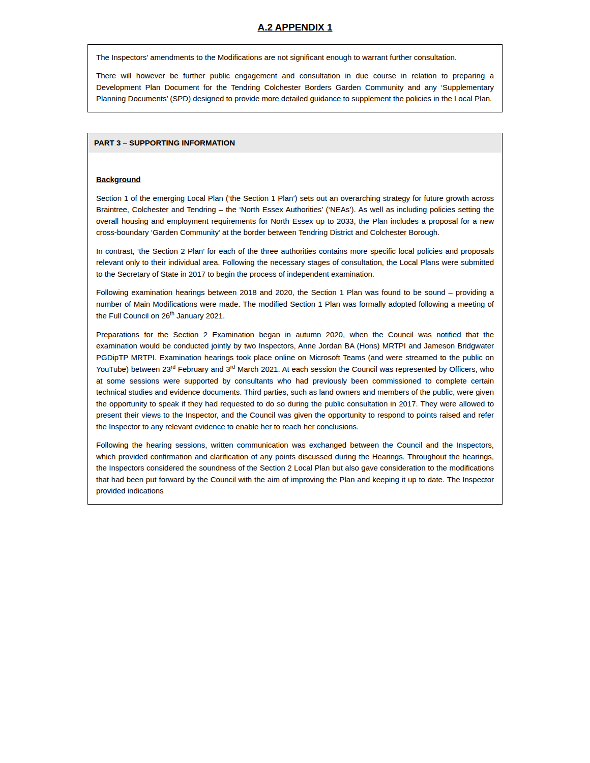A.2 APPENDIX 1
The Inspectors’ amendments to the Modifications are not significant enough to warrant further consultation.
There will however be further public engagement and consultation in due course in relation to preparing a Development Plan Document for the Tendring Colchester Borders Garden Community and any ‘Supplementary Planning Documents’ (SPD) designed to provide more detailed guidance to supplement the policies in the Local Plan.
PART 3 – SUPPORTING INFORMATION
Background
Section 1 of the emerging Local Plan (‘the Section 1 Plan’) sets out an overarching strategy for future growth across Braintree, Colchester and Tendring – the ‘North Essex Authorities’ (‘NEAs’). As well as including policies setting the overall housing and employment requirements for North Essex up to 2033, the Plan includes a proposal for a new cross-boundary ‘Garden Community’ at the border between Tendring District and Colchester Borough.
In contrast, ‘the Section 2 Plan’ for each of the three authorities contains more specific local policies and proposals relevant only to their individual area. Following the necessary stages of consultation, the Local Plans were submitted to the Secretary of State in 2017 to begin the process of independent examination.
Following examination hearings between 2018 and 2020, the Section 1 Plan was found to be sound – providing a number of Main Modifications were made. The modified Section 1 Plan was formally adopted following a meeting of the Full Council on 26th January 2021.
Preparations for the Section 2 Examination began in autumn 2020, when the Council was notified that the examination would be conducted jointly by two Inspectors, Anne Jordan BA (Hons) MRTPI and Jameson Bridgwater PGDipTP MRTPI. Examination hearings took place online on Microsoft Teams (and were streamed to the public on YouTube) between 23rd February and 3rd March 2021. At each session the Council was represented by Officers, who at some sessions were supported by consultants who had previously been commissioned to complete certain technical studies and evidence documents. Third parties, such as land owners and members of the public, were given the opportunity to speak if they had requested to do so during the public consultation in 2017. They were allowed to present their views to the Inspector, and the Council was given the opportunity to respond to points raised and refer the Inspector to any relevant evidence to enable her to reach her conclusions.
Following the hearing sessions, written communication was exchanged between the Council and the Inspectors, which provided confirmation and clarification of any points discussed during the Hearings. Throughout the hearings, the Inspectors considered the soundness of the Section 2 Local Plan but also gave consideration to the modifications that had been put forward by the Council with the aim of improving the Plan and keeping it up to date. The Inspector provided indications